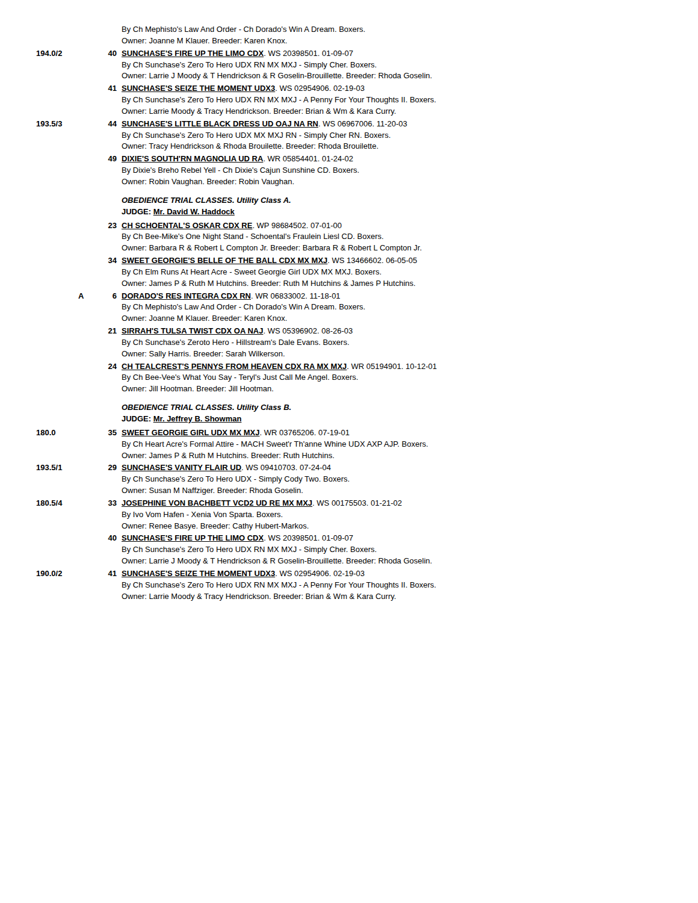| | | | By Ch Mephisto's Law And Order - Ch Dorado's Win A Dream. Boxers. Owner: Joanne M Klauer. Breeder: Karen Knox. |
| 194.0/2 | | 40 | SUNCHASE'S FIRE UP THE LIMO CDX . WS 20398501. 01-09-07 By Ch Sunchase's Zero To Hero UDX RN MX MXJ - Simply Cher. Boxers. Owner: Larrie J Moody & T Hendrickson & R Goselin-Brouillette. Breeder: Rhoda Goselin. |
| | | 41 | SUNCHASE'S SEIZE THE MOMENT UDX3 . WS 02954906. 02-19-03 By Ch Sunchase's Zero To Hero UDX RN MX MXJ - A Penny For Your Thoughts II. Boxers. Owner: Larrie Moody & Tracy Hendrickson. Breeder: Brian & Wm & Kara Curry. |
| 193.5/3 | | 44 | SUNCHASE'S LITTLE BLACK DRESS UD OAJ NA RN . WS 06967006. 11-20-03 By Ch Sunchase's Zero To Hero UDX MX MXJ RN - Simply Cher RN. Boxers. Owner: Tracy Hendrickson & Rhoda Brouilette. Breeder: Rhoda Brouilette. |
| | | 49 | DIXIE'S SOUTH'RN MAGNOLIA UD RA . WR 05854401. 01-24-02 By Dixie's Breho Rebel Yell - Ch Dixie's Cajun Sunshine CD. Boxers. Owner: Robin Vaughan. Breeder: Robin Vaughan. |
| | OBEDIENCE TRIAL CLASSES. Utility Class A. |
| | JUDGE: Mr. David W. Haddock |
| | | 23 | CH SCHOENTAL'S OSKAR CDX RE . WP 98684502. 07-01-00 By Ch Bee-Mike's One Night Stand - Schoental's Fraulein Liesl CD. Boxers. Owner: Barbara R & Robert L Compton Jr. Breeder: Barbara R & Robert L Compton Jr. |
| | | 34 | SWEET GEORGIE'S BELLE OF THE BALL CDX MX MXJ . WS 13466602. 06-05-05 By Ch Elm Runs At Heart Acre - Sweet Georgie Girl UDX MX MXJ. Boxers. Owner: James P & Ruth M Hutchins. Breeder: Ruth M Hutchins & James P Hutchins. |
| | A | 6 | DORADO'S RES INTEGRA CDX RN . WR 06833002. 11-18-01 By Ch Mephisto's Law And Order - Ch Dorado's Win A Dream. Boxers. Owner: Joanne M Klauer. Breeder: Karen Knox. |
| | | 21 | SIRRAH'S TULSA TWIST CDX OA NAJ . WS 05396902. 08-26-03 By Ch Sunchase's Zeroto Hero - Hillstream's Dale Evans. Boxers. Owner: Sally Harris. Breeder: Sarah Wilkerson. |
| | | 24 | CH TEALCREST'S PENNYS FROM HEAVEN CDX RA MX MXJ . WR 05194901. 10-12-01 By Ch Bee-Vee's What You Say - Teryl's Just Call Me Angel. Boxers. Owner: Jill Hootman. Breeder: Jill Hootman. |
| | OBEDIENCE TRIAL CLASSES. Utility Class B. |
| | JUDGE: Mr. Jeffrey B. Showman |
| 180.0 | | 35 | SWEET GEORGIE GIRL UDX MX MXJ . WR 03765206. 07-19-01 By Ch Heart Acre's Formal Attire - MACH Sweet'r Th'anne Whine UDX AXP AJP. Boxers. Owner: James P & Ruth M Hutchins. Breeder: Ruth Hutchins. |
| 193.5/1 | | 29 | SUNCHASE'S VANITY FLAIR UD . WS 09410703. 07-24-04 By Ch Sunchase's Zero To Hero UDX - Simply Cody Two. Boxers. Owner: Susan M Naffziger. Breeder: Rhoda Goselin. |
| 180.5/4 | | 33 | JOSEPHINE VON BACHBETT VCD2 UD RE MX MXJ . WS 00175503. 01-21-02 By Ivo Vom Hafen - Xenia Von Sparta. Boxers. Owner: Renee Basye. Breeder: Cathy Hubert-Markos. |
| | | 40 | SUNCHASE'S FIRE UP THE LIMO CDX . WS 20398501. 01-09-07 By Ch Sunchase's Zero To Hero UDX RN MX MXJ - Simply Cher. Boxers. Owner: Larrie J Moody & T Hendrickson & R Goselin-Brouillette. Breeder: Rhoda Goselin. |
| 190.0/2 | | 41 | SUNCHASE'S SEIZE THE MOMENT UDX3 . WS 02954906. 02-19-03 By Ch Sunchase's Zero To Hero UDX RN MX MXJ - A Penny For Your Thoughts II. Boxers. Owner: Larrie Moody & Tracy Hendrickson. Breeder: Brian & Wm & Kara Curry. |